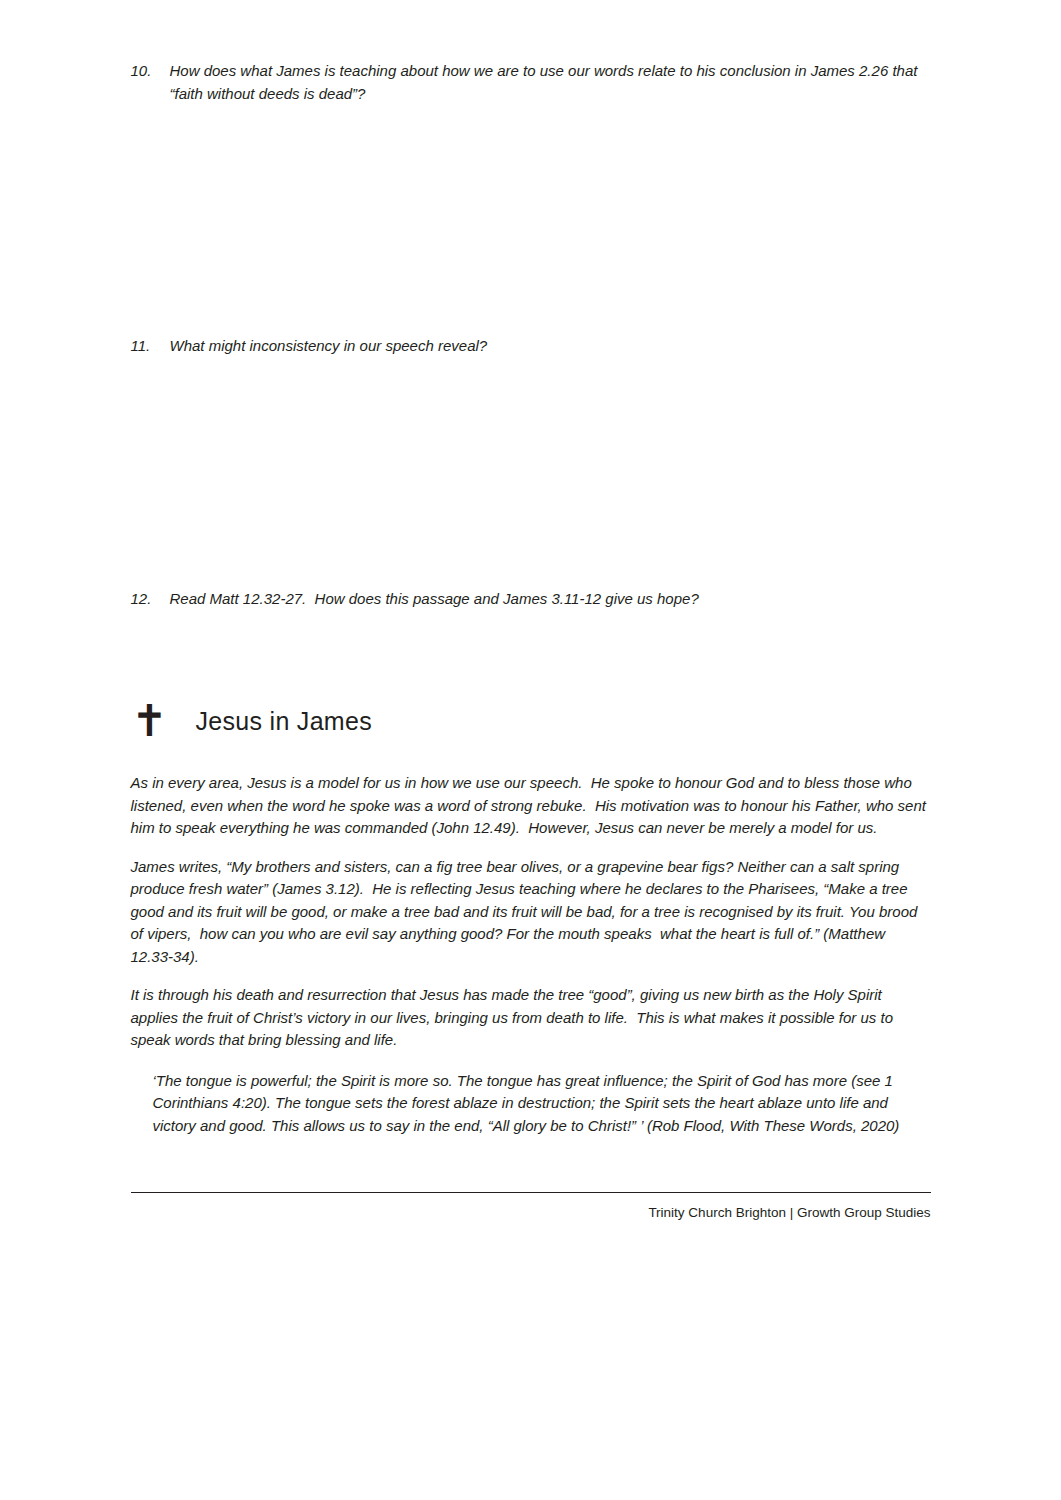10. How does what James is teaching about how we are to use our words relate to his conclusion in James 2.26 that “faith without deeds is dead”?
11. What might inconsistency in our speech reveal?
12. Read Matt 12.32-27. How does this passage and James 3.11-12 give us hope?
✝
Jesus in James
As in every area, Jesus is a model for us in how we use our speech. He spoke to honour God and to bless those who listened, even when the word he spoke was a word of strong rebuke. His motivation was to honour his Father, who sent him to speak everything he was commanded (John 12.49). However, Jesus can never be merely a model for us.
James writes, “My brothers and sisters, can a fig tree bear olives, or a grapevine bear figs? Neither can a salt spring produce fresh water” (James 3.12). He is reflecting Jesus teaching where he declares to the Pharisees, “Make a tree good and its fruit will be good, or make a tree bad and its fruit will be bad, for a tree is recognised by its fruit. You brood of vipers, how can you who are evil say anything good? For the mouth speaks what the heart is full of.” (Matthew 12.33-34).
It is through his death and resurrection that Jesus has made the tree “good”, giving us new birth as the Holy Spirit applies the fruit of Christ’s victory in our lives, bringing us from death to life. This is what makes it possible for us to speak words that bring blessing and life.
‘The tongue is powerful; the Spirit is more so. The tongue has great influence; the Spirit of God has more (see 1 Corinthians 4:20). The tongue sets the forest ablaze in destruction; the Spirit sets the heart ablaze unto life and victory and good. This allows us to say in the end, “All glory be to Christ!” ’ (Rob Flood, With These Words, 2020)
Trinity Church Brighton | Growth Group Studies